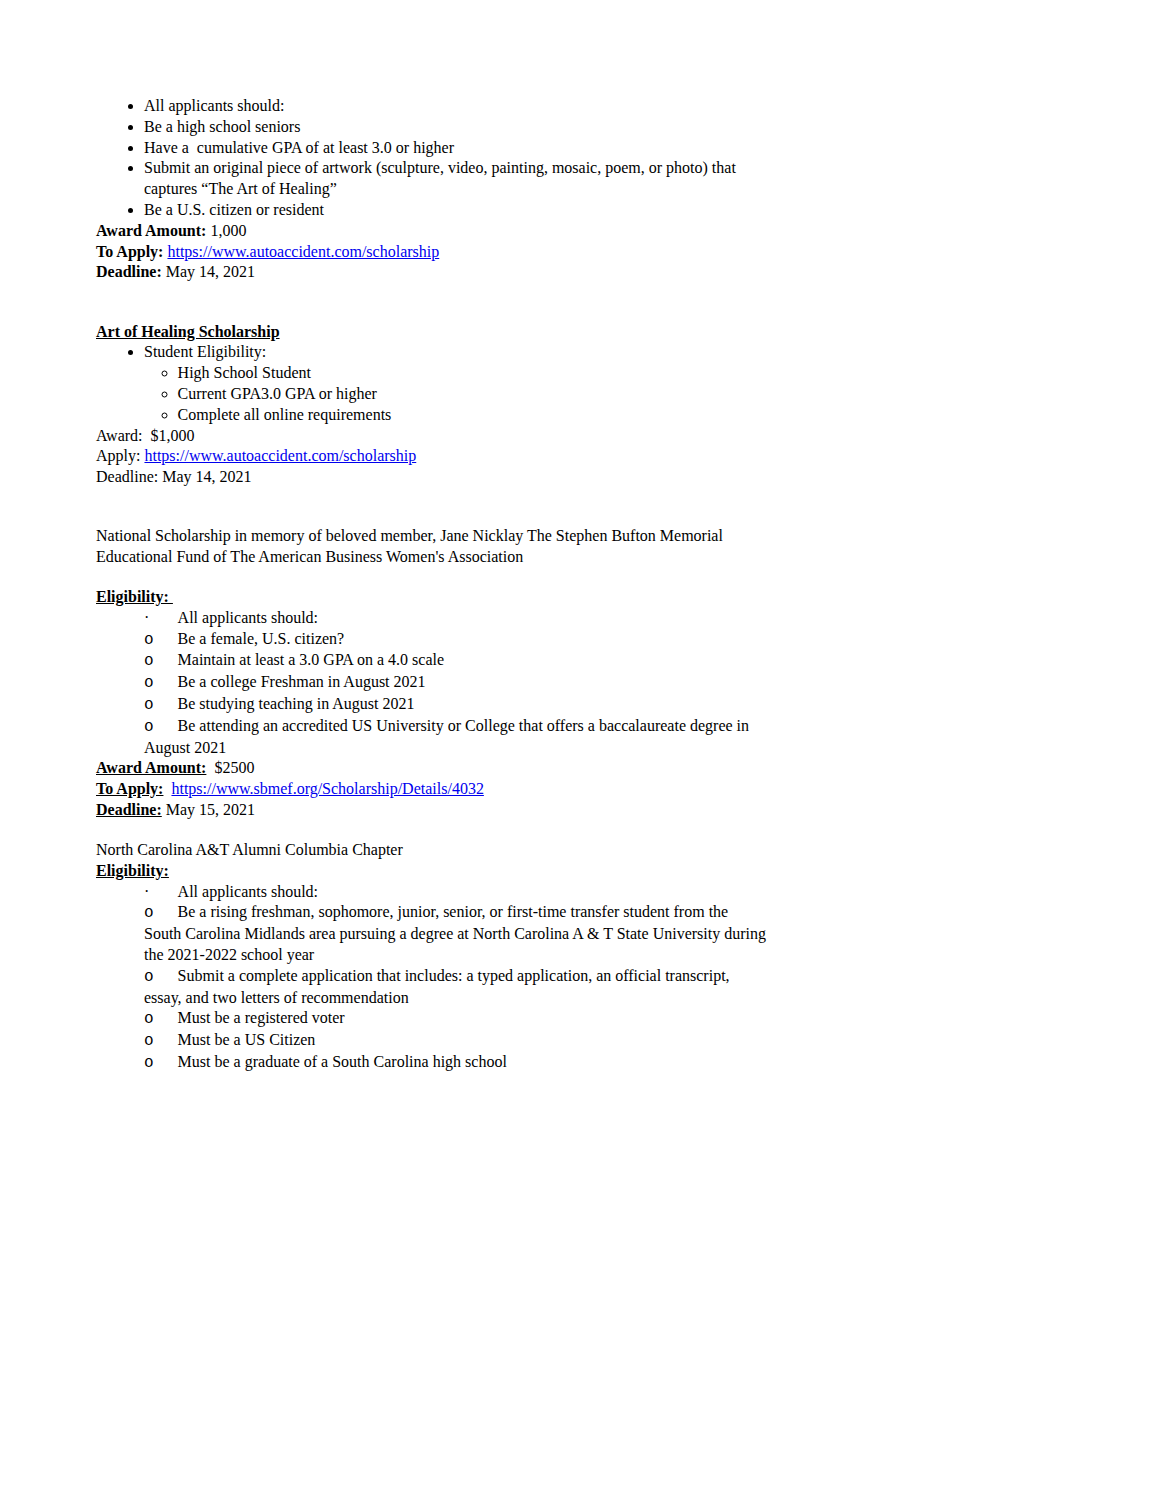All applicants should:
Be a high school seniors
Have a cumulative GPA of at least 3.0 or higher
Submit an original piece of artwork (sculpture, video, painting, mosaic, poem, or photo) that captures “The Art of Healing”
Be a U.S. citizen or resident
Award Amount: 1,000
To Apply: https://www.autoaccident.com/scholarship
Deadline: May 14, 2021
Art of Healing Scholarship
Student Eligibility:
High School Student
Current GPA3.0 GPA or higher
Complete all online requirements
Award: $1,000
Apply: https://www.autoaccident.com/scholarship
Deadline: May 14, 2021
National Scholarship in memory of beloved member, Jane Nicklay The Stephen Bufton Memorial Educational Fund of The American Business Women's Association
Eligibility:
·All applicants should:
Be a female, U.S. citizen?
Maintain at least a 3.0 GPA on a 4.0 scale
Be a college Freshman in August 2021
Be studying teaching in August 2021
Be attending an accredited US University or College that offers a baccalaureate degree in August 2021
Award Amount: $2500
To Apply: https://www.sbmef.org/Scholarship/Details/4032
Deadline: May 15, 2021
North Carolina A&T Alumni Columbia Chapter
Eligibility:
·All applicants should:
Be a rising freshman, sophomore, junior, senior, or first-time transfer student from the South Carolina Midlands area pursuing a degree at North Carolina A & T State University during the 2021-2022 school year
Submit a complete application that includes: a typed application, an official transcript, essay, and two letters of recommendation
Must be a registered voter
Must be a US Citizen
Must be a graduate of a South Carolina high school